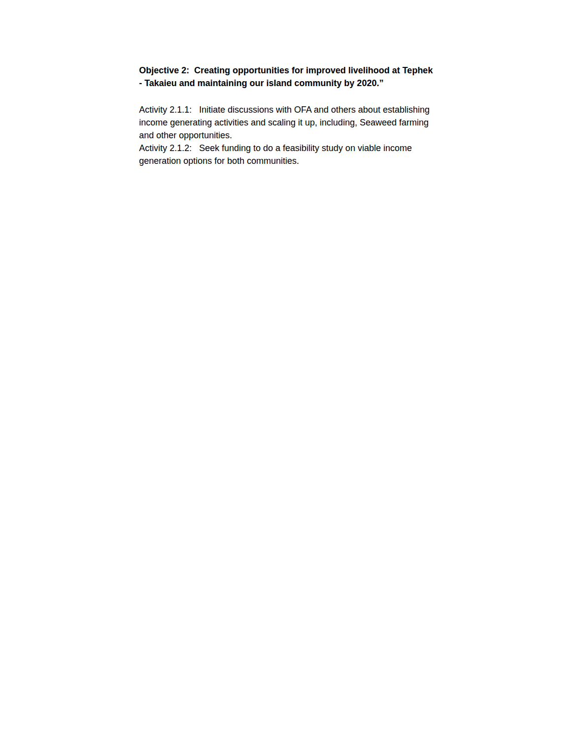Objective 2: Creating opportunities for improved livelihood at Tephek - Takaieu and maintaining our island community by 2020.”
Activity 2.1.1: Initiate discussions with OFA and others about establishing income generating activities and scaling it up, including, Seaweed farming and other opportunities.
Activity 2.1.2: Seek funding to do a feasibility study on viable income generation options for both communities.